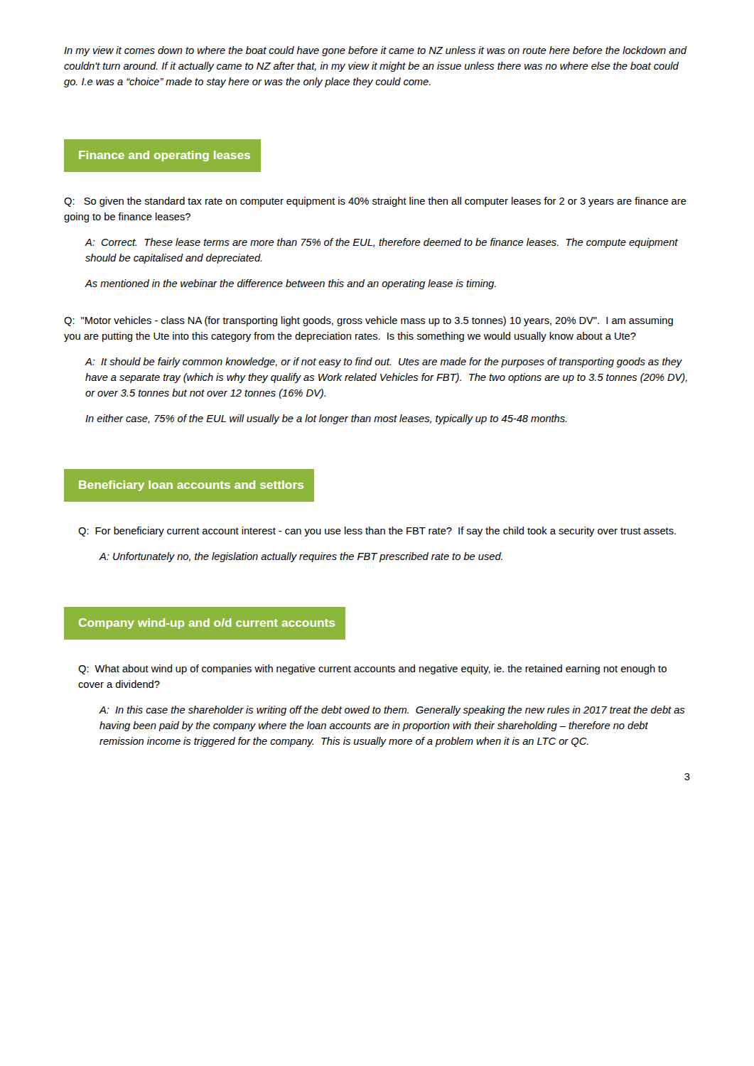In my view it comes down to where the boat could have gone before it came to NZ unless it was on route here before the lockdown and couldn't turn around. If it actually came to NZ after that, in my view it might be an issue unless there was no where else the boat could go. I.e was a “choice” made to stay here or was the only place they could come.
Finance and operating leases
Q: So given the standard tax rate on computer equipment is 40% straight line then all computer leases for 2 or 3 years are finance are going to be finance leases?
A: Correct. These lease terms are more than 75% of the EUL, therefore deemed to be finance leases. The compute equipment should be capitalised and depreciated.
As mentioned in the webinar the difference between this and an operating lease is timing.
Q: "Motor vehicles - class NA (for transporting light goods, gross vehicle mass up to 3.5 tonnes) 10 years, 20% DV". I am assuming you are putting the Ute into this category from the depreciation rates. Is this something we would usually know about a Ute?
A: It should be fairly common knowledge, or if not easy to find out. Utes are made for the purposes of transporting goods as they have a separate tray (which is why they qualify as Work related Vehicles for FBT). The two options are up to 3.5 tonnes (20% DV), or over 3.5 tonnes but not over 12 tonnes (16% DV).
In either case, 75% of the EUL will usually be a lot longer than most leases, typically up to 45-48 months.
Beneficiary loan accounts and settlors
Q: For beneficiary current account interest - can you use less than the FBT rate? If say the child took a security over trust assets.
A: Unfortunately no, the legislation actually requires the FBT prescribed rate to be used.
Company wind-up and o/d current accounts
Q: What about wind up of companies with negative current accounts and negative equity, ie. the retained earning not enough to cover a dividend?
A: In this case the shareholder is writing off the debt owed to them. Generally speaking the new rules in 2017 treat the debt as having been paid by the company where the loan accounts are in proportion with their shareholding – therefore no debt remission income is triggered for the company. This is usually more of a problem when it is an LTC or QC.
3